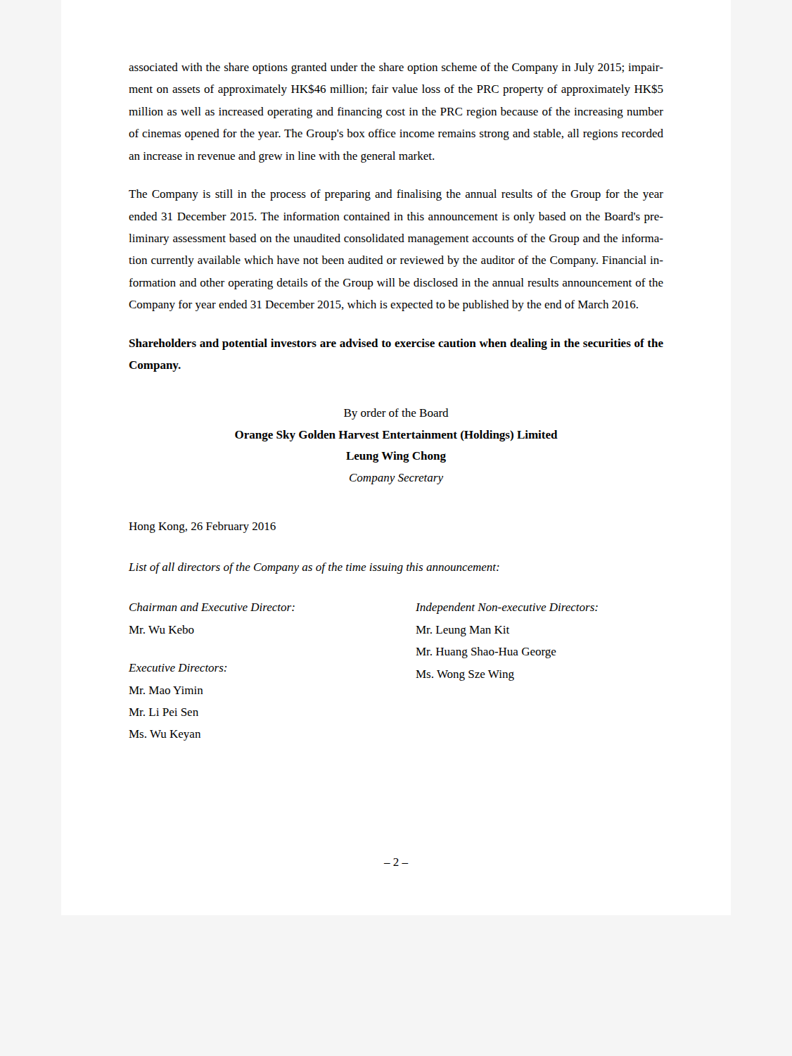associated with the share options granted under the share option scheme of the Company in July 2015; impairment on assets of approximately HK$46 million; fair value loss of the PRC property of approximately HK$5 million as well as increased operating and financing cost in the PRC region because of the increasing number of cinemas opened for the year. The Group's box office income remains strong and stable, all regions recorded an increase in revenue and grew in line with the general market.
The Company is still in the process of preparing and finalising the annual results of the Group for the year ended 31 December 2015. The information contained in this announcement is only based on the Board's preliminary assessment based on the unaudited consolidated management accounts of the Group and the information currently available which have not been audited or reviewed by the auditor of the Company. Financial information and other operating details of the Group will be disclosed in the annual results announcement of the Company for year ended 31 December 2015, which is expected to be published by the end of March 2016.
Shareholders and potential investors are advised to exercise caution when dealing in the securities of the Company.
By order of the Board
Orange Sky Golden Harvest Entertainment (Holdings) Limited
Leung Wing Chong
Company Secretary
Hong Kong, 26 February 2016
List of all directors of the Company as of the time issuing this announcement:
| Chairman and Executive Director: Mr. Wu Kebo Executive Directors: Mr. Mao Yimin Mr. Li Pei Sen Ms. Wu Keyan | Independent Non-executive Directors: Mr. Leung Man Kit Mr. Huang Shao-Hua George Ms. Wong Sze Wing |
– 2 –